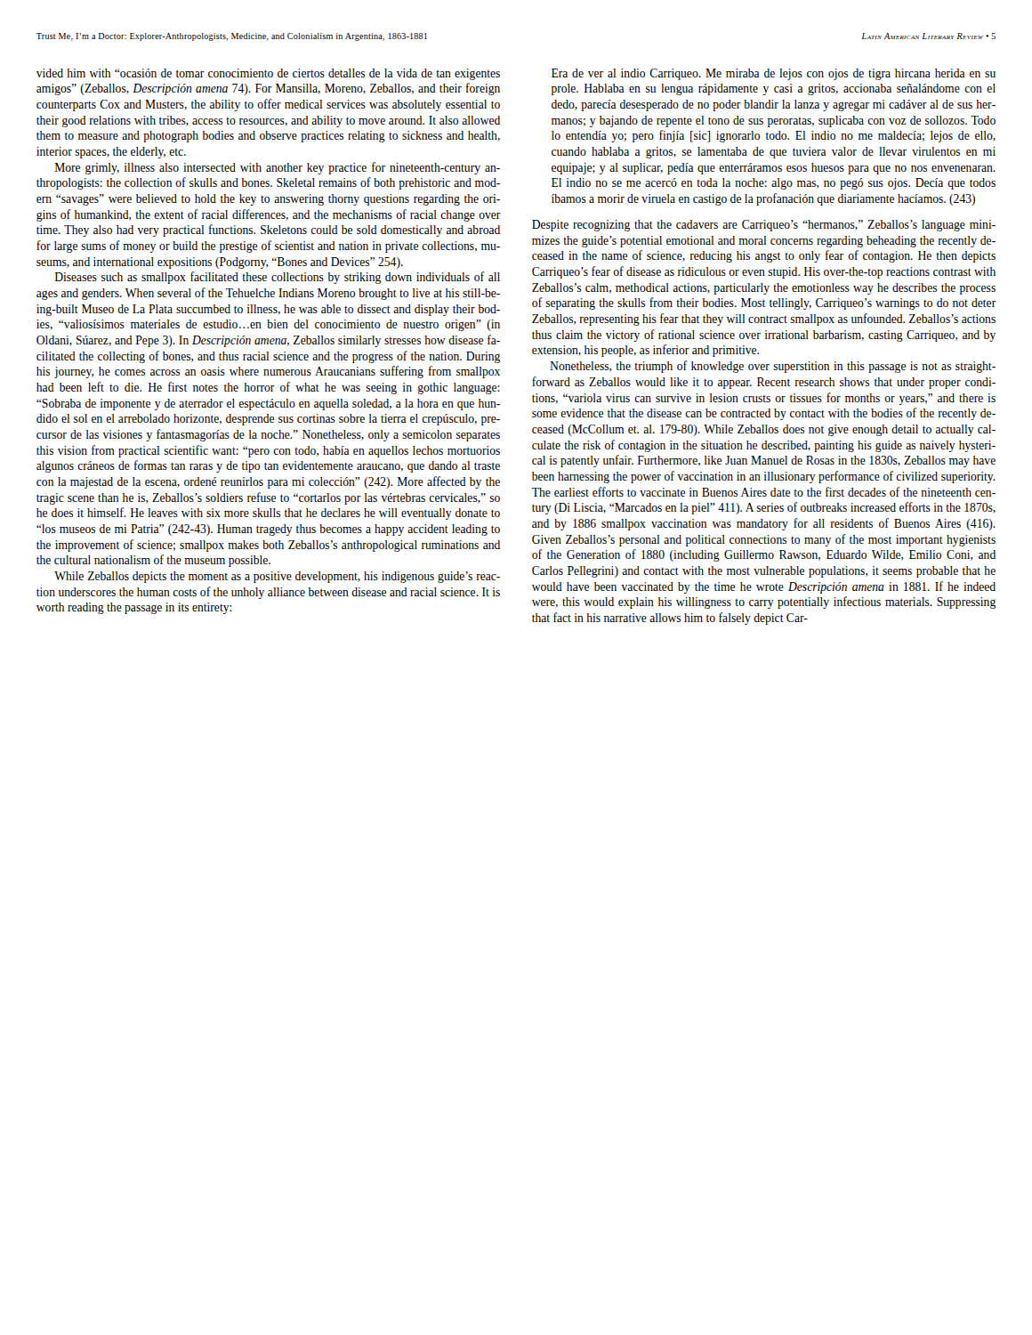Trust Me, I’m a Doctor: Explorer-Anthropologists, Medicine, and Colonialism in Argentina, 1863-1881
Latin American Literary Review • 5
vided him with “ocasión de tomar conocimiento de ciertos detalles de la vida de tan exigentes amigos” (Zeballos, Descripción amena 74). For Mansilla, Moreno, Zeballos, and their foreign counterparts Cox and Musters, the ability to offer medical services was absolutely essential to their good relations with tribes, access to resources, and ability to move around. It also allowed them to measure and photograph bodies and observe practices relating to sickness and health, interior spaces, the elderly, etc.
More grimly, illness also intersected with another key practice for nineteenth-century anthropologists: the collection of skulls and bones. Skeletal remains of both prehistoric and modern “savages” were believed to hold the key to answering thorny questions regarding the origins of humankind, the extent of racial differences, and the mechanisms of racial change over time. They also had very practical functions. Skeletons could be sold domestically and abroad for large sums of money or build the prestige of scientist and nation in private collections, museums, and international expositions (Podgorny, “Bones and Devices” 254).
Diseases such as smallpox facilitated these collections by striking down individuals of all ages and genders. When several of the Tehuelche Indians Moreno brought to live at his still-being-built Museo de La Plata succumbed to illness, he was able to dissect and display their bodies, “valiosísimos materiales de estudio…en bien del conocimiento de nuestro origen” (in Oldani, Súarez, and Pepe 3). In Descripción amena, Zeballos similarly stresses how disease facilitated the collecting of bones, and thus racial science and the progress of the nation. During his journey, he comes across an oasis where numerous Araucanians suffering from smallpox had been left to die. He first notes the horror of what he was seeing in gothic language: “Sobraba de imponente y de aterrador el espectáculo en aquella soledad, a la hora en que hundido el sol en el arrebolado horizonte, desprende sus cortinas sobre la tierra el crepúsculo, precursor de las visiones y fantasmagorías de la noche.” Nonetheless, only a semicolon separates this vision from practical scientific want: “pero con todo, había en aquellos lechos mortuorios algunos cráneos de formas tan raras y de tipo tan evidentemente araucano, que dando al traste con la majestad de la escena, ordené reunirlos para mi colección” (242). More affected by the tragic scene than he is, Zeballos’s soldiers refuse to “cortarlos por las vértebras cervicales,” so he does it himself. He leaves with six more skulls that he declares he will eventually donate to “los museos de mi Patria” (242-43). Human tragedy thus becomes a happy accident leading to the improvement of science; smallpox makes both Zeballos’s anthropological ruminations and the cultural nationalism of the museum possible.
While Zeballos depicts the moment as a positive development, his indigenous guide’s reaction underscores the human costs of the unholy alliance between disease and racial science. It is worth reading the passage in its entirety:
Era de ver al indio Carriqueo. Me miraba de lejos con ojos de tigra hircana herida en su prole. Hablaba en su lengua rápidamente y casi a gritos, accionaba señalándome con el dedo, parecía desesperado de no poder blandir la lanza y agregar mi cadáver al de sus hermanos; y bajando de repente el tono de sus peroratas, suplicaba con voz de sollozos. Todo lo entendía yo; pero finjía [sic] ignorarlo todo. El indio no me maldecía; lejos de ello, cuando hablaba a gritos, se lamentaba de que tuviera valor de llevar virulentos en mi equipaje; y al suplicar, pedía que enterráramos esos huesos para que no nos envenenaran. El indio no se me acercó en toda la noche: algo mas, no pegó sus ojos. Decía que todos íbamos a morir de viruela en castigo de la profanación que diariamente hacíamos. (243)
Despite recognizing that the cadavers are Carriqueo’s “hermanos,” Zeballos’s language minimizes the guide’s potential emotional and moral concerns regarding beheading the recently deceased in the name of science, reducing his angst to only fear of contagion. He then depicts Carriqueo’s fear of disease as ridiculous or even stupid. His over-the-top reactions contrast with Zeballos’s calm, methodical actions, particularly the emotionless way he describes the process of separating the skulls from their bodies. Most tellingly, Carriqueo’s warnings to do not deter Zeballos, representing his fear that they will contract smallpox as unfounded. Zeballos’s actions thus claim the victory of rational science over irrational barbarism, casting Carriqueo, and by extension, his people, as inferior and primitive.
Nonetheless, the triumph of knowledge over superstition in this passage is not as straightforward as Zeballos would like it to appear. Recent research shows that under proper conditions, “variola virus can survive in lesion crusts or tissues for months or years,” and there is some evidence that the disease can be contracted by contact with the bodies of the recently deceased (McCollum et. al. 179-80). While Zeballos does not give enough detail to actually calculate the risk of contagion in the situation he described, painting his guide as naively hysterical is patently unfair. Furthermore, like Juan Manuel de Rosas in the 1830s, Zeballos may have been harnessing the power of vaccination in an illusionary performance of civilized superiority. The earliest efforts to vaccinate in Buenos Aires date to the first decades of the nineteenth century (Di Liscia, “Marcados en la piel” 411). A series of outbreaks increased efforts in the 1870s, and by 1886 smallpox vaccination was mandatory for all residents of Buenos Aires (416). Given Zeballos’s personal and political connections to many of the most important hygienists of the Generation of 1880 (including Guillermo Rawson, Eduardo Wilde, Emilio Coni, and Carlos Pellegrini) and contact with the most vulnerable populations, it seems probable that he would have been vaccinated by the time he wrote Descripción amena in 1881. If he indeed were, this would explain his willingness to carry potentially infectious materials. Suppressing that fact in his narrative allows him to falsely depict Car-